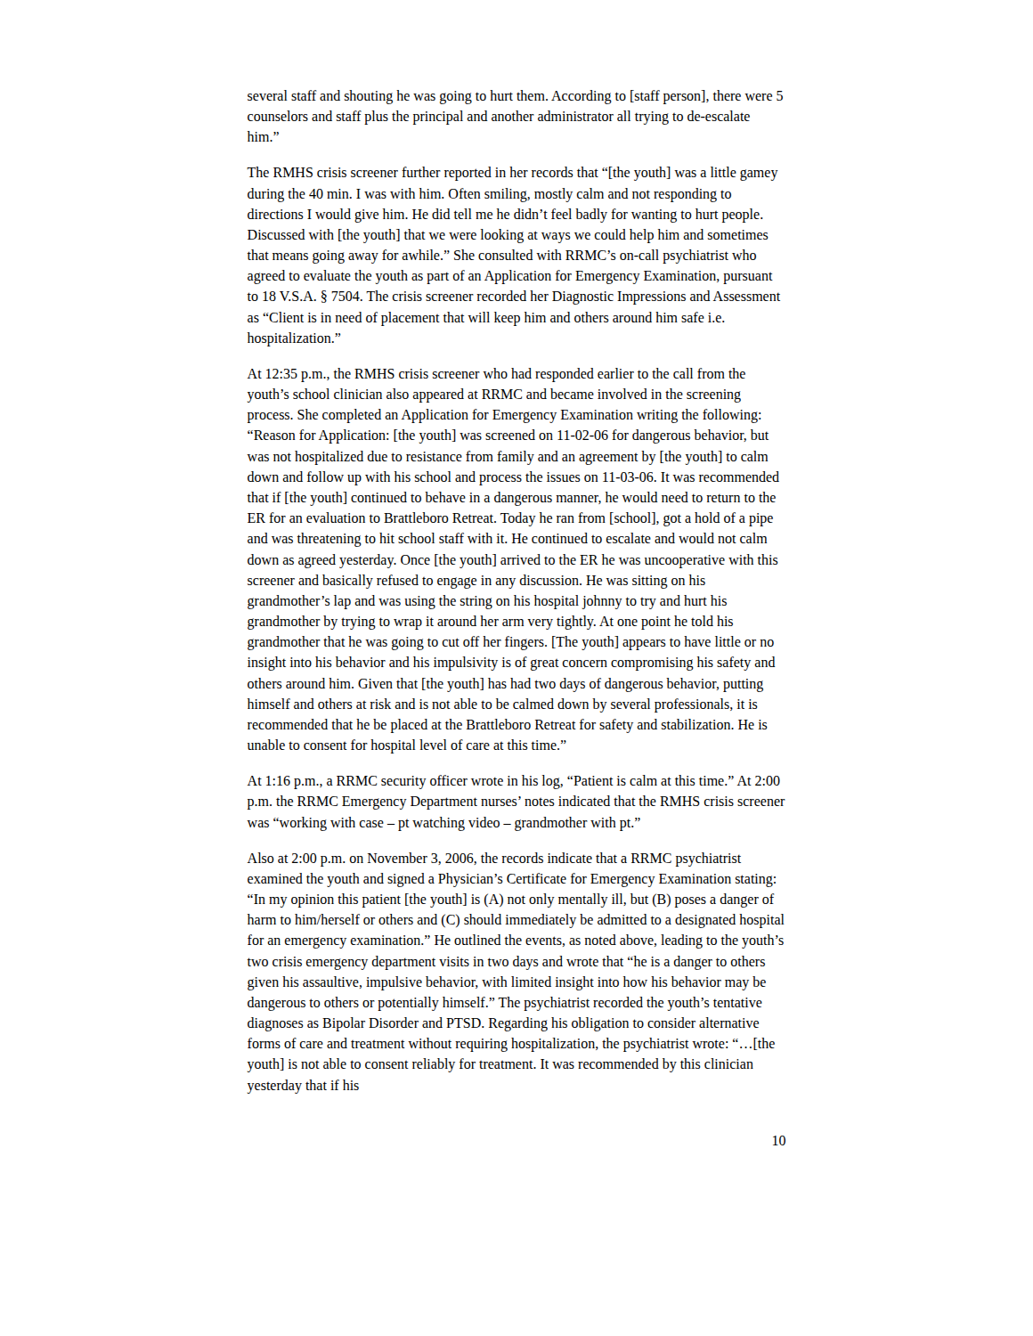several staff and shouting he was going to hurt them. According to [staff person], there were 5 counselors and staff plus the principal and another administrator all trying to de-escalate him.”
The RMHS crisis screener further reported in her records that “[the youth] was a little gamey during the 40 min. I was with him. Often smiling, mostly calm and not responding to directions I would give him. He did tell me he didn’t feel badly for wanting to hurt people. Discussed with [the youth] that we were looking at ways we could help him and sometimes that means going away for awhile.” She consulted with RRMC’s on-call psychiatrist who agreed to evaluate the youth as part of an Application for Emergency Examination, pursuant to 18 V.S.A. § 7504. The crisis screener recorded her Diagnostic Impressions and Assessment as “Client is in need of placement that will keep him and others around him safe i.e. hospitalization.”
At 12:35 p.m., the RMHS crisis screener who had responded earlier to the call from the youth’s school clinician also appeared at RRMC and became involved in the screening process. She completed an Application for Emergency Examination writing the following: “Reason for Application: [the youth] was screened on 11-02-06 for dangerous behavior, but was not hospitalized due to resistance from family and an agreement by [the youth] to calm down and follow up with his school and process the issues on 11-03-06. It was recommended that if [the youth] continued to behave in a dangerous manner, he would need to return to the ER for an evaluation to Brattleboro Retreat. Today he ran from [school], got a hold of a pipe and was threatening to hit school staff with it. He continued to escalate and would not calm down as agreed yesterday. Once [the youth] arrived to the ER he was uncooperative with this screener and basically refused to engage in any discussion. He was sitting on his grandmother’s lap and was using the string on his hospital johnny to try and hurt his grandmother by trying to wrap it around her arm very tightly. At one point he told his grandmother that he was going to cut off her fingers. [The youth] appears to have little or no insight into his behavior and his impulsivity is of great concern compromising his safety and others around him. Given that [the youth] has had two days of dangerous behavior, putting himself and others at risk and is not able to be calmed down by several professionals, it is recommended that he be placed at the Brattleboro Retreat for safety and stabilization. He is unable to consent for hospital level of care at this time.”
At 1:16 p.m., a RRMC security officer wrote in his log, “Patient is calm at this time.” At 2:00 p.m. the RRMC Emergency Department nurses’ notes indicated that the RMHS crisis screener was “working with case – pt watching video – grandmother with pt.”
Also at 2:00 p.m. on November 3, 2006, the records indicate that a RRMC psychiatrist examined the youth and signed a Physician’s Certificate for Emergency Examination stating: “In my opinion this patient [the youth] is (A) not only mentally ill, but (B) poses a danger of harm to him/herself or others and (C) should immediately be admitted to a designated hospital for an emergency examination.” He outlined the events, as noted above, leading to the youth’s two crisis emergency department visits in two days and wrote that “he is a danger to others given his assaultive, impulsive behavior, with limited insight into how his behavior may be dangerous to others or potentially himself.” The psychiatrist recorded the youth’s tentative diagnoses as Bipolar Disorder and PTSD. Regarding his obligation to consider alternative forms of care and treatment without requiring hospitalization, the psychiatrist wrote: “…[the youth] is not able to consent reliably for treatment. It was recommended by this clinician yesterday that if his
10